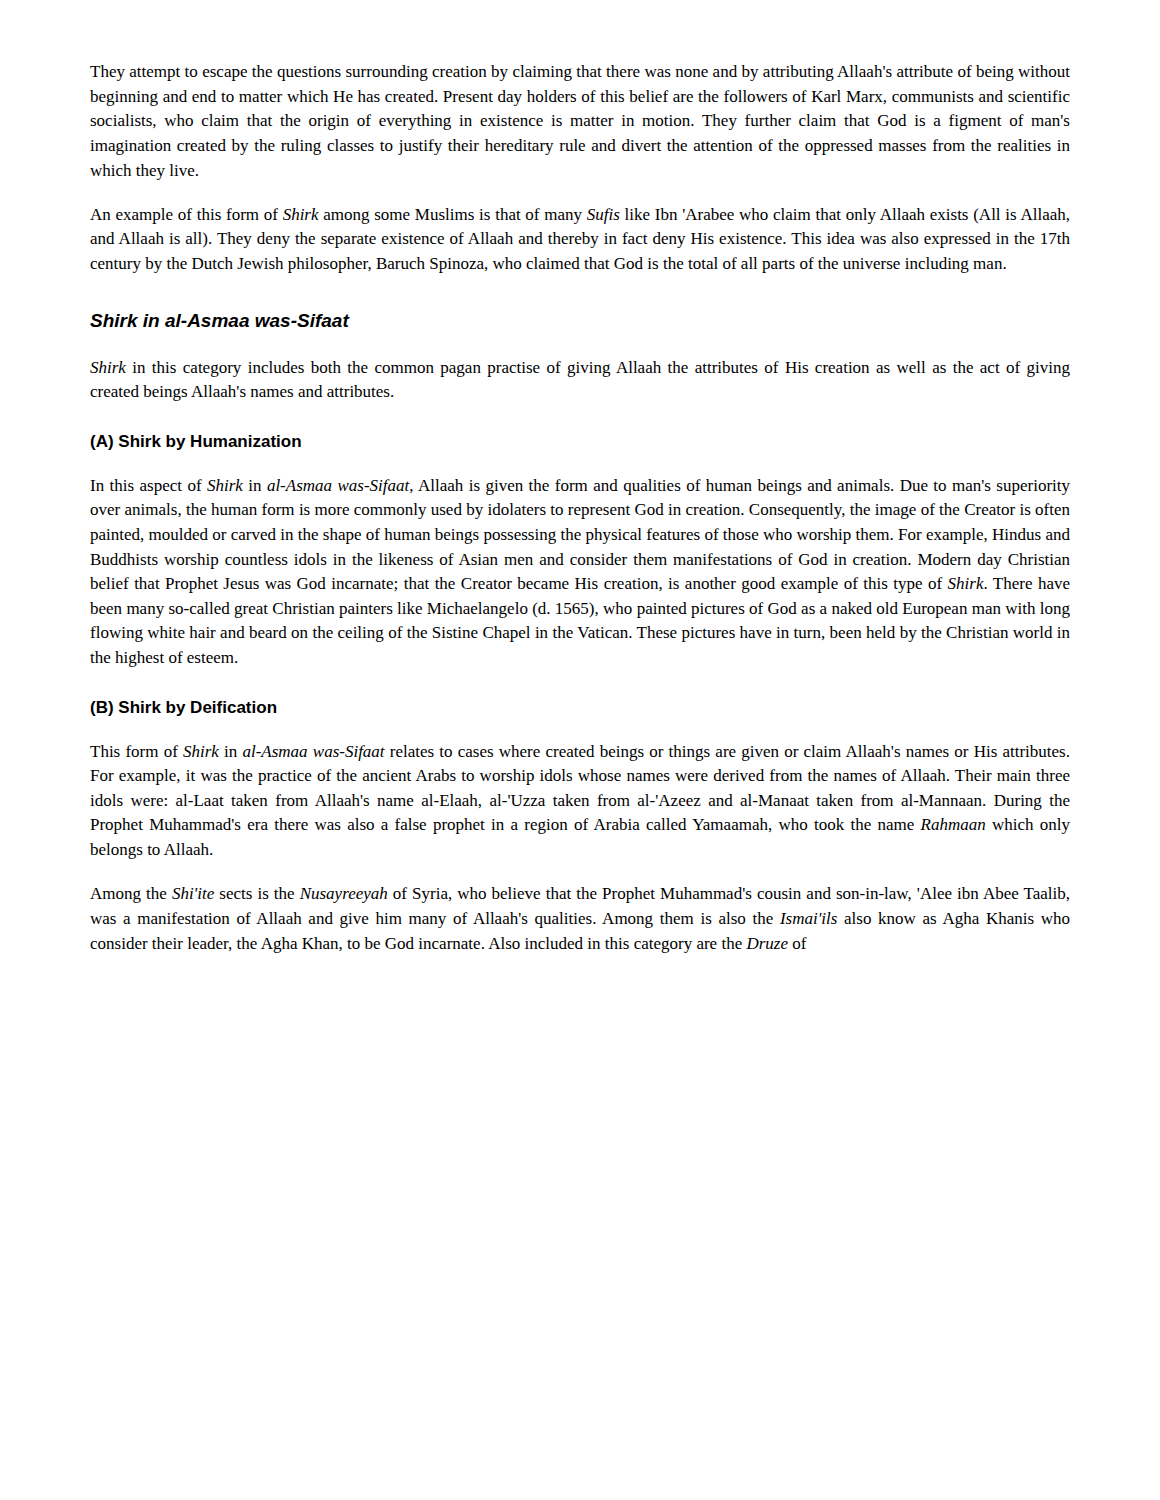They attempt to escape the questions surrounding creation by claiming that there was none and by attributing Allaah's attribute of being without beginning and end to matter which He has created. Present day holders of this belief are the followers of Karl Marx, communists and scientific socialists, who claim that the origin of everything in existence is matter in motion. They further claim that God is a figment of man's imagination created by the ruling classes to justify their hereditary rule and divert the attention of the oppressed masses from the realities in which they live.
An example of this form of Shirk among some Muslims is that of many Sufis like Ibn 'Arabee who claim that only Allaah exists (All is Allaah, and Allaah is all). They deny the separate existence of Allaah and thereby in fact deny His existence. This idea was also expressed in the 17th century by the Dutch Jewish philosopher, Baruch Spinoza, who claimed that God is the total of all parts of the universe including man.
Shirk in al-Asmaa was-Sifaat
Shirk in this category includes both the common pagan practise of giving Allaah the attributes of His creation as well as the act of giving created beings Allaah's names and attributes.
(A) Shirk by Humanization
In this aspect of Shirk in al-Asmaa was-Sifaat, Allaah is given the form and qualities of human beings and animals. Due to man's superiority over animals, the human form is more commonly used by idolaters to represent God in creation. Consequently, the image of the Creator is often painted, moulded or carved in the shape of human beings possessing the physical features of those who worship them. For example, Hindus and Buddhists worship countless idols in the likeness of Asian men and consider them manifestations of God in creation. Modern day Christian belief that Prophet Jesus was God incarnate; that the Creator became His creation, is another good example of this type of Shirk. There have been many so-called great Christian painters like Michaelangelo (d. 1565), who painted pictures of God as a naked old European man with long flowing white hair and beard on the ceiling of the Sistine Chapel in the Vatican. These pictures have in turn, been held by the Christian world in the highest of esteem.
(B) Shirk by Deification
This form of Shirk in al-Asmaa was-Sifaat relates to cases where created beings or things are given or claim Allaah's names or His attributes. For example, it was the practice of the ancient Arabs to worship idols whose names were derived from the names of Allaah. Their main three idols were: al-Laat taken from Allaah's name al-Elaah, al-'Uzza taken from al-'Azeez and al-Manaat taken from al-Mannaan. During the Prophet Muhammad's era there was also a false prophet in a region of Arabia called Yamaamah, who took the name Rahmaan which only belongs to Allaah.
Among the Shi'ite sects is the Nusayreeyah of Syria, who believe that the Prophet Muhammad's cousin and son-in-law, 'Alee ibn Abee Taalib, was a manifestation of Allaah and give him many of Allaah's qualities. Among them is also the Ismai'ils also know as Agha Khanis who consider their leader, the Agha Khan, to be God incarnate. Also included in this category are the Druze of